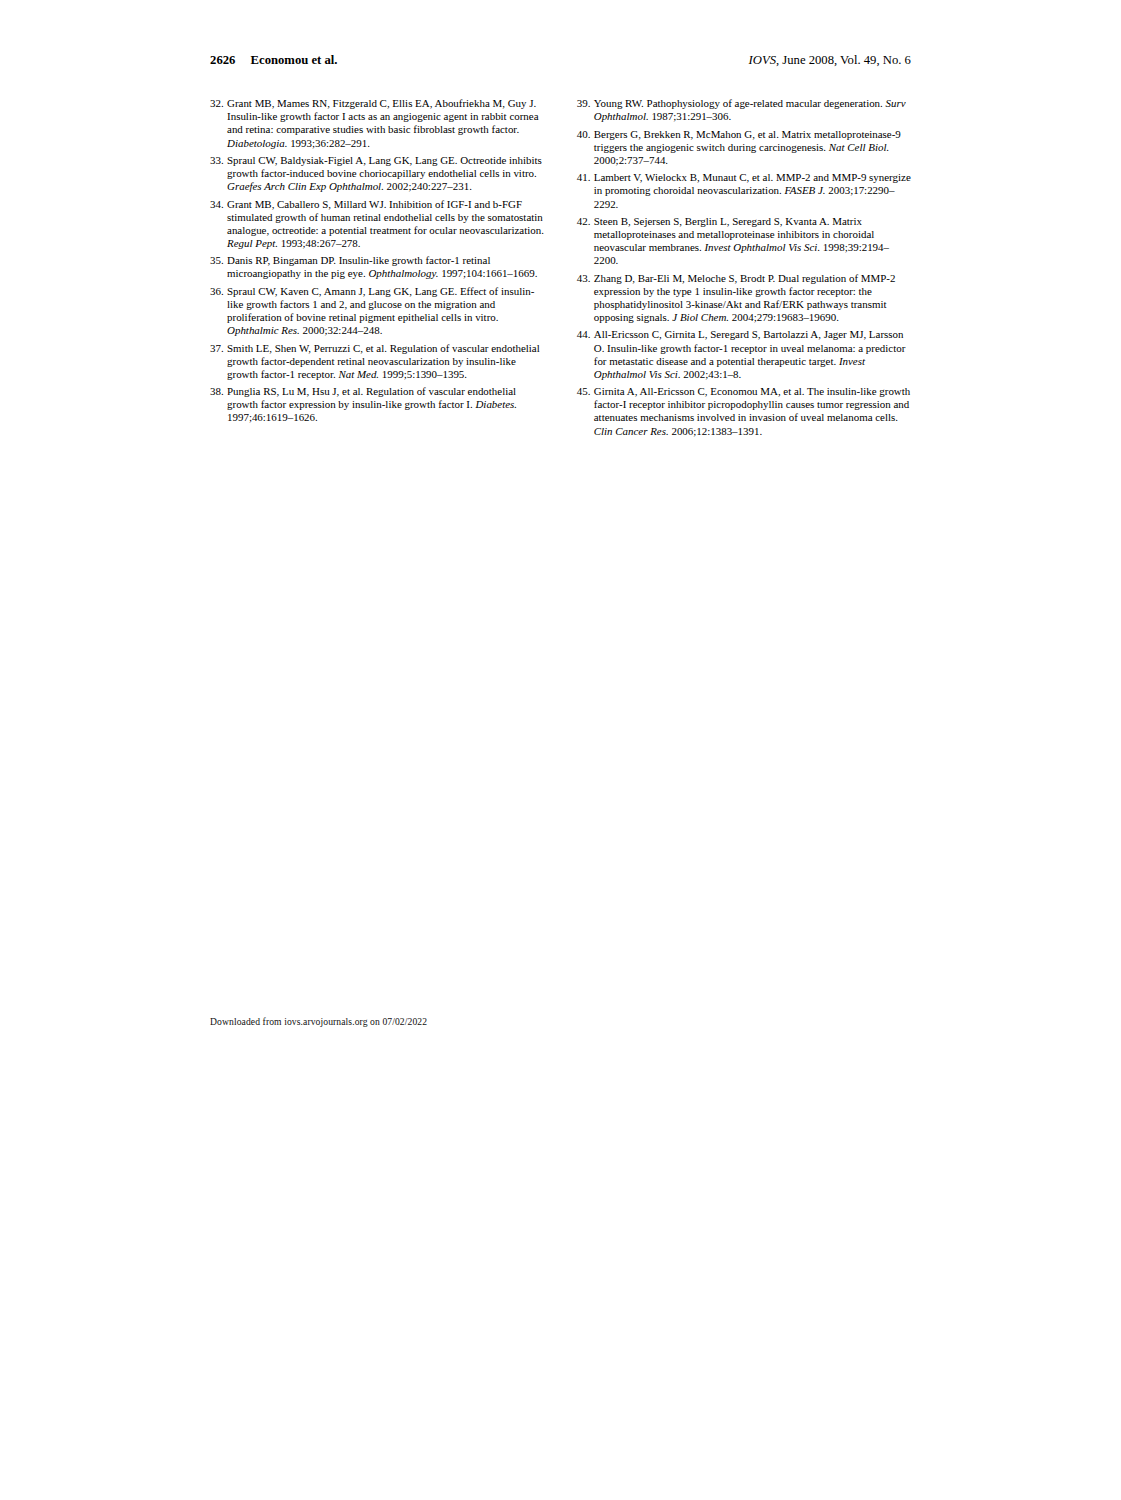2626 Economou et al.
IOVS, June 2008, Vol. 49, No. 6
32. Grant MB, Mames RN, Fitzgerald C, Ellis EA, Aboufriekha M, Guy J. Insulin-like growth factor I acts as an angiogenic agent in rabbit cornea and retina: comparative studies with basic fibroblast growth factor. Diabetologia. 1993;36:282–291.
33. Spraul CW, Baldysiak-Figiel A, Lang GK, Lang GE. Octreotide inhibits growth factor-induced bovine choriocapillary endothelial cells in vitro. Graefes Arch Clin Exp Ophthalmol. 2002;240:227–231.
34. Grant MB, Caballero S, Millard WJ. Inhibition of IGF-I and b-FGF stimulated growth of human retinal endothelial cells by the somatostatin analogue, octreotide: a potential treatment for ocular neovascularization. Regul Pept. 1993;48:267–278.
35. Danis RP, Bingaman DP. Insulin-like growth factor-1 retinal microangiopathy in the pig eye. Ophthalmology. 1997;104:1661–1669.
36. Spraul CW, Kaven C, Amann J, Lang GK, Lang GE. Effect of insulin-like growth factors 1 and 2, and glucose on the migration and proliferation of bovine retinal pigment epithelial cells in vitro. Ophthalmic Res. 2000;32:244–248.
37. Smith LE, Shen W, Perruzzi C, et al. Regulation of vascular endothelial growth factor-dependent retinal neovascularization by insulin-like growth factor-1 receptor. Nat Med. 1999;5:1390–1395.
38. Punglia RS, Lu M, Hsu J, et al. Regulation of vascular endothelial growth factor expression by insulin-like growth factor I. Diabetes. 1997;46:1619–1626.
39. Young RW. Pathophysiology of age-related macular degeneration. Surv Ophthalmol. 1987;31:291–306.
40. Bergers G, Brekken R, McMahon G, et al. Matrix metalloproteinase-9 triggers the angiogenic switch during carcinogenesis. Nat Cell Biol. 2000;2:737–744.
41. Lambert V, Wielockx B, Munaut C, et al. MMP-2 and MMP-9 synergize in promoting choroidal neovascularization. FASEB J. 2003;17:2290–2292.
42. Steen B, Sejersen S, Berglin L, Seregard S, Kvanta A. Matrix metalloproteinases and metalloproteinase inhibitors in choroidal neovascular membranes. Invest Ophthalmol Vis Sci. 1998;39:2194–2200.
43. Zhang D, Bar-Eli M, Meloche S, Brodt P. Dual regulation of MMP-2 expression by the type 1 insulin-like growth factor receptor: the phosphatidylinositol 3-kinase/Akt and Raf/ERK pathways transmit opposing signals. J Biol Chem. 2004;279:19683–19690.
44. All-Ericsson C, Girnita L, Seregard S, Bartolazzi A, Jager MJ, Larsson O. Insulin-like growth factor-1 receptor in uveal melanoma: a predictor for metastatic disease and a potential therapeutic target. Invest Ophthalmol Vis Sci. 2002;43:1–8.
45. Girnita A, All-Ericsson C, Economou MA, et al. The insulin-like growth factor-I receptor inhibitor picropodophyllin causes tumor regression and attenuates mechanisms involved in invasion of uveal melanoma cells. Clin Cancer Res. 2006;12:1383–1391.
Downloaded from iovs.arvojournals.org on 07/02/2022